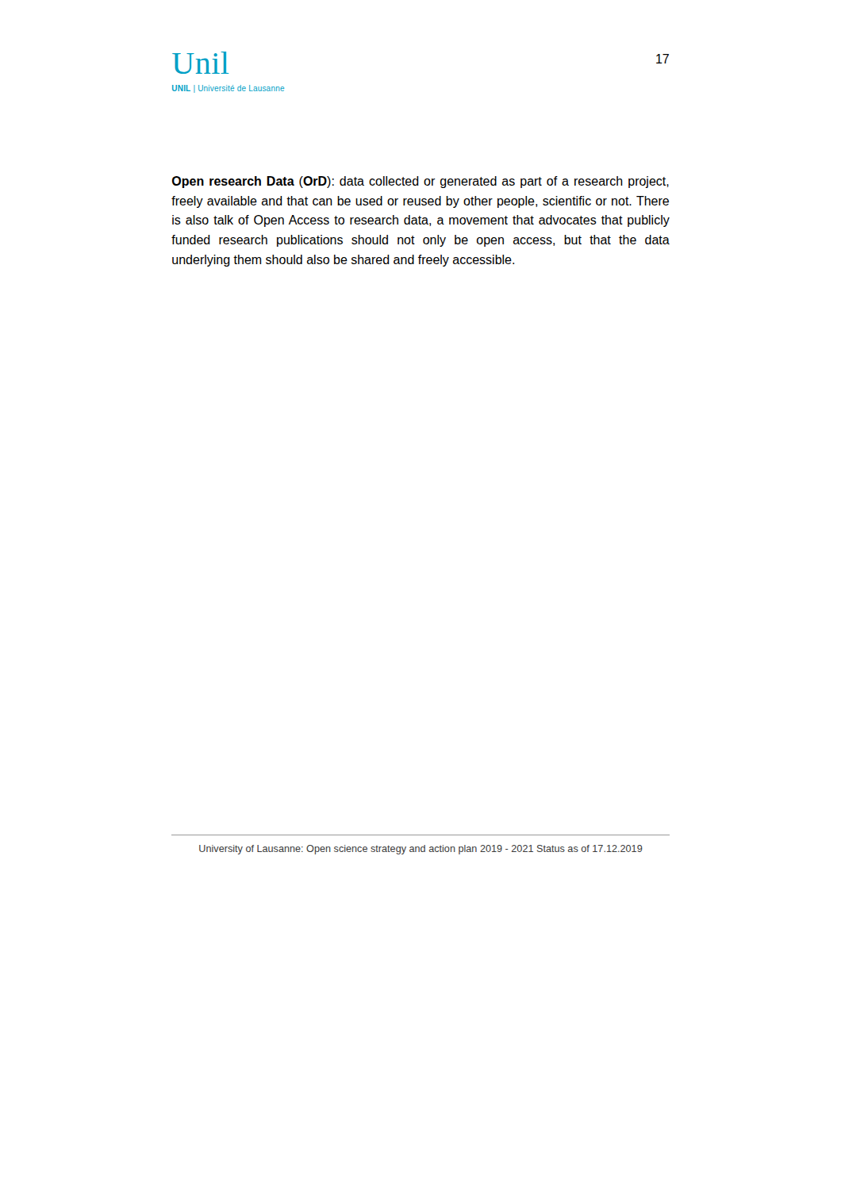Unil UNIL | Université de Lausanne
17
Open research Data (OrD): data collected or generated as part of a research project, freely available and that can be used or reused by other people, scientific or not. There is also talk of Open Access to research data, a movement that advocates that publicly funded research publications should not only be open access, but that the data underlying them should also be shared and freely accessible.
University of Lausanne: Open science strategy and action plan 2019 - 2021 Status as of 17.12.2019